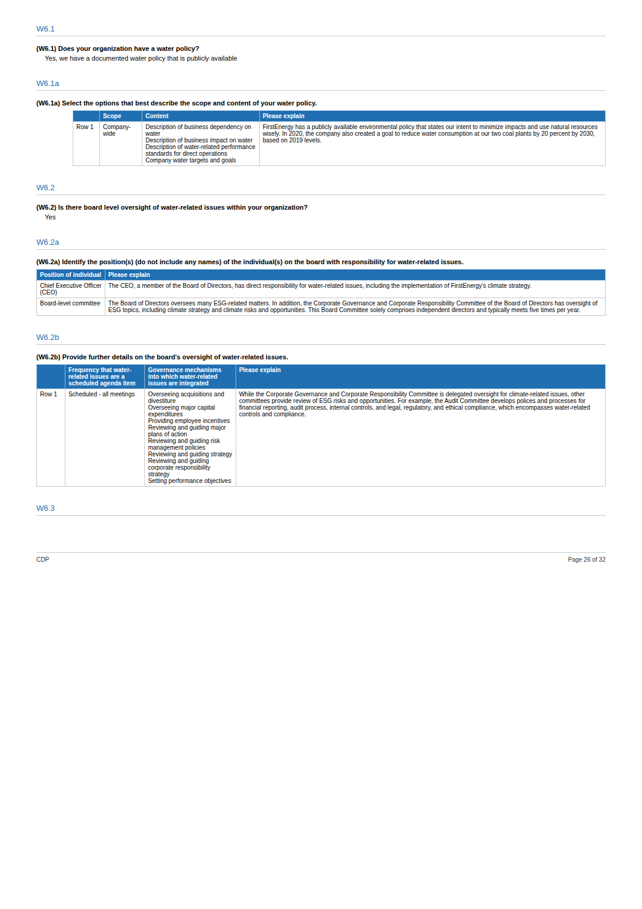W6.1
(W6.1) Does your organization have a water policy?
Yes, we have a documented water policy that is publicly available
W6.1a
(W6.1a) Select the options that best describe the scope and content of your water policy.
| | Scope | Content | Please explain |
| --- | --- | --- | --- |
| Row 1 | Company-wide | Description of business dependency on water Description of business impact on water Description of water-related performance standards for direct operations Company water targets and goals | FirstEnergy has a publicly available environmental policy that states our intent to minimize impacts and use natural resources wisely. In 2020, the company also created a goal to reduce water consumption at our two coal plants by 20 percent by 2030, based on 2019 levels. |
W6.2
(W6.2) Is there board level oversight of water-related issues within your organization?
Yes
W6.2a
(W6.2a) Identify the position(s) (do not include any names) of the individual(s) on the board with responsibility for water-related issues.
| Position of individual | Please explain |
| --- | --- |
| Chief Executive Officer (CEO) | The CEO, a member of the Board of Directors, has direct responsibility for water-related issues, including the implementation of FirstEnergy's climate strategy. |
| Board-level committee | The Board of Directors oversees many ESG-related matters. In addition, the Corporate Governance and Corporate Responsibility Committee of the Board of Directors has oversight of ESG topics, including climate strategy and climate risks and opportunities. This Board Committee solely comprises independent directors and typically meets five times per year. |
W6.2b
(W6.2b) Provide further details on the board's oversight of water-related issues.
| | Frequency that water-related issues are a scheduled agenda item | Governance mechanisms into which water-related issues are integrated | Please explain |
| --- | --- | --- | --- |
| Row 1 | Scheduled - all meetings | Overseeing acquisitions and divestiture Overseeing major capital expenditures Providing employee incentives Reviewing and guiding major plans of action Reviewing and guiding risk management policies Reviewing and guiding strategy Reviewing and guiding corporate responsibility strategy Setting performance objectives | While the Corporate Governance and Corporate Responsibility Committee is delegated oversight for climate-related issues, other committees provide review of ESG risks and opportunities. For example, the Audit Committee develops polices and processes for financial reporting, audit process, internal controls, and legal, regulatory, and ethical compliance, which encompasses water-related controls and compliance. |
W6.3
CDP
Page 26 of 32